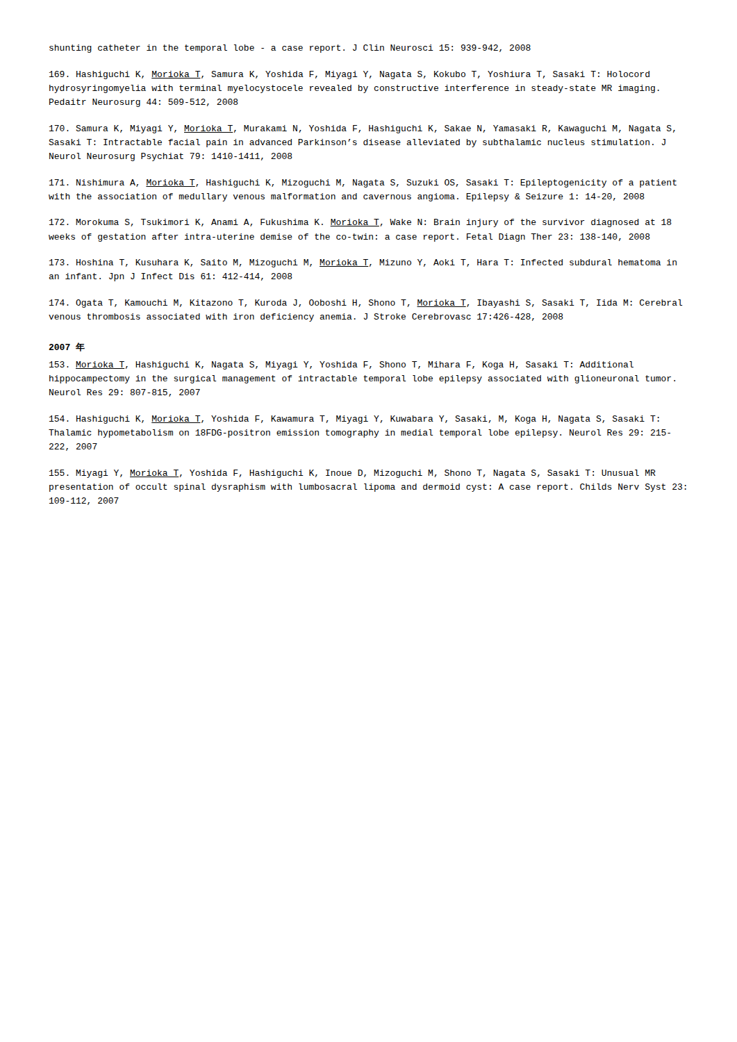shunting catheter in the temporal lobe - a case report. J Clin Neurosci 15: 939-942, 2008
169. Hashiguchi K, Morioka T, Samura K, Yoshida F, Miyagi Y, Nagata S, Kokubo T, Yoshiura T, Sasaki T: Holocord hydrosyringomyelia with terminal myelocystocele revealed by constructive interference in steady-state MR imaging. Pedaitr Neurosurg 44: 509-512, 2008
170. Samura K, Miyagi Y, Morioka T, Murakami N, Yoshida F, Hashiguchi K, Sakae N, Yamasaki R, Kawaguchi M, Nagata S, Sasaki T: Intractable facial pain in advanced Parkinson’s disease alleviated by subthalamic nucleus stimulation. J Neurol Neurosurg Psychiat 79: 1410-1411, 2008
171. Nishimura A, Morioka T, Hashiguchi K, Mizoguchi M, Nagata S, Suzuki OS, Sasaki T: Epileptogenicity of a patient with the association of medullary venous malformation and cavernous angioma. Epilepsy & Seizure 1: 14-20, 2008
172. Morokuma S, Tsukimori K, Anami A, Fukushima K. Morioka T, Wake N: Brain injury of the survivor diagnosed at 18 weeks of gestation after intra-uterine demise of the co-twin: a case report. Fetal Diagn Ther 23: 138-140, 2008
173. Hoshina T, Kusuhara K, Saito M, Mizoguchi M, Morioka T, Mizuno Y, Aoki T, Hara T: Infected subdural hematoma in an infant. Jpn J Infect Dis 61: 412-414, 2008
174. Ogata T, Kamouchi M, Kitazono T, Kuroda J, Ooboshi H, Shono T, Morioka T, Ibayashi S, Sasaki T, Iida M: Cerebral venous thrombosis associated with iron deficiency anemia. J Stroke Cerebrovasc 17:426-428, 2008
2007 年
153. Morioka T, Hashiguchi K, Nagata S, Miyagi Y, Yoshida F, Shono T, Mihara F, Koga H, Sasaki T: Additional hippocampectomy in the surgical management of intractable temporal lobe epilepsy associated with glioneuronal tumor. Neurol Res 29: 807-815, 2007
154. Hashiguchi K, Morioka T, Yoshida F, Kawamura T, Miyagi Y, Kuwabara Y, Sasaki, M, Koga H, Nagata S, Sasaki T: Thalamic hypometabolism on 18FDG-positron emission tomography in medial temporal lobe epilepsy. Neurol Res 29: 215-222, 2007
155. Miyagi Y, Morioka T, Yoshida F, Hashiguchi K, Inoue D, Mizoguchi M, Shono T, Nagata S, Sasaki T: Unusual MR presentation of occult spinal dysraphism with lumbosacral lipoma and dermoid cyst: A case report. Childs Nerv Syst 23: 109-112, 2007